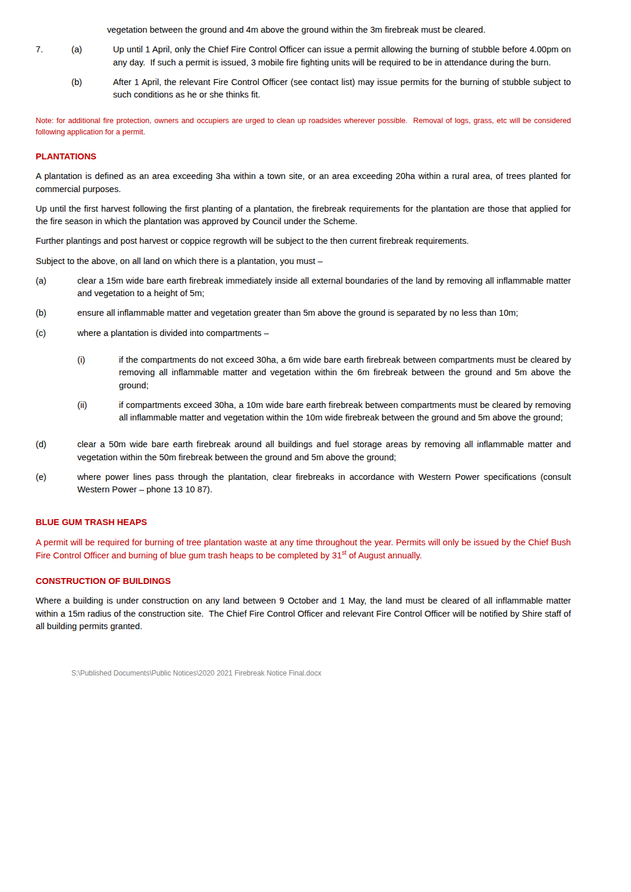vegetation between the ground and 4m above the ground within the 3m firebreak must be cleared.
| 7. | (a) | Up until 1 April, only the Chief Fire Control Officer can issue a permit allowing the burning of stubble before 4.00pm on any day. If such a permit is issued, 3 mobile fire fighting units will be required to be in attendance during the burn. |
| | (b) | After 1 April, the relevant Fire Control Officer (see contact list) may issue permits for the burning of stubble subject to such conditions as he or she thinks fit. |
Note: for additional fire protection, owners and occupiers are urged to clean up roadsides wherever possible. Removal of logs, grass, etc will be considered following application for a permit.
PLANTATIONS
A plantation is defined as an area exceeding 3ha within a town site, or an area exceeding 20ha within a rural area, of trees planted for commercial purposes.
Up until the first harvest following the first planting of a plantation, the firebreak requirements for the plantation are those that applied for the fire season in which the plantation was approved by Council under the Scheme.
Further plantings and post harvest or coppice regrowth will be subject to the then current firebreak requirements.
Subject to the above, on all land on which there is a plantation, you must –
| (a) | clear a 15m wide bare earth firebreak immediately inside all external boundaries of the land by removing all inflammable matter and vegetation to a height of 5m; |
| (b) | ensure all inflammable matter and vegetation greater than 5m above the ground is separated by no less than 10m; |
| (c) | where a plantation is divided into compartments – |
| (i) | if the compartments do not exceed 30ha, a 6m wide bare earth firebreak between compartments must be cleared by removing all inflammable matter and vegetation within the 6m firebreak between the ground and 5m above the ground; |
| (ii) | if compartments exceed 30ha, a 10m wide bare earth firebreak between compartments must be cleared by removing all inflammable matter and vegetation within the 10m wide firebreak between the ground and 5m above the ground; |
| (d) | clear a 50m wide bare earth firebreak around all buildings and fuel storage areas by removing all inflammable matter and vegetation within the 50m firebreak between the ground and 5m above the ground; |
| (e) | where power lines pass through the plantation, clear firebreaks in accordance with Western Power specifications (consult Western Power – phone 13 10 87). |
BLUE GUM TRASH HEAPS
A permit will be required for burning of tree plantation waste at any time throughout the year. Permits will only be issued by the Chief Bush Fire Control Officer and burning of blue gum trash heaps to be completed by 31st of August annually.
CONSTRUCTION OF BUILDINGS
Where a building is under construction on any land between 9 October and 1 May, the land must be cleared of all inflammable matter within a 15m radius of the construction site. The Chief Fire Control Officer and relevant Fire Control Officer will be notified by Shire staff of all building permits granted.
S:\Published Documents\Public Notices\2020 2021 Firebreak Notice Final.docx